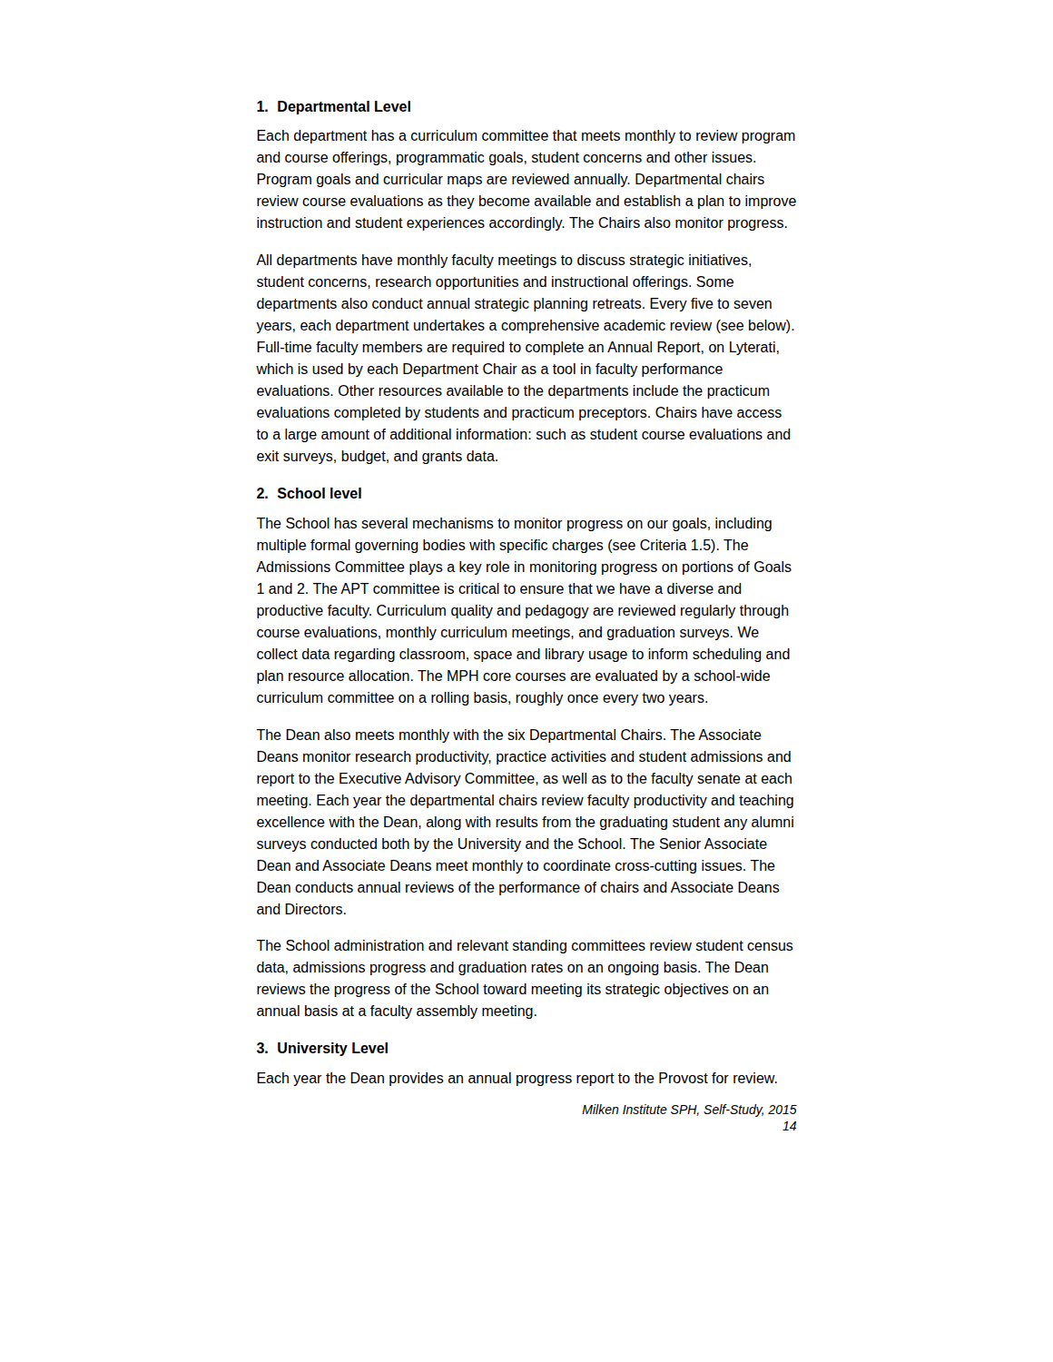1. Departmental Level
Each department has a curriculum committee that meets monthly to review program and course offerings, programmatic goals, student concerns and other issues. Program goals and curricular maps are reviewed annually. Departmental chairs review course evaluations as they become available and establish a plan to improve instruction and student experiences accordingly. The Chairs also monitor progress.
All departments have monthly faculty meetings to discuss strategic initiatives, student concerns, research opportunities and instructional offerings. Some departments also conduct annual strategic planning retreats. Every five to seven years, each department undertakes a comprehensive academic review (see below). Full-time faculty members are required to complete an Annual Report, on Lyterati, which is used by each Department Chair as a tool in faculty performance evaluations. Other resources available to the departments include the practicum evaluations completed by students and practicum preceptors. Chairs have access to a large amount of additional information: such as student course evaluations and exit surveys, budget, and grants data.
2. School level
The School has several mechanisms to monitor progress on our goals, including multiple formal governing bodies with specific charges (see Criteria 1.5). The Admissions Committee plays a key role in monitoring progress on portions of Goals 1 and 2. The APT committee is critical to ensure that we have a diverse and productive faculty. Curriculum quality and pedagogy are reviewed regularly through course evaluations, monthly curriculum meetings, and graduation surveys. We collect data regarding classroom, space and library usage to inform scheduling and plan resource allocation. The MPH core courses are evaluated by a school-wide curriculum committee on a rolling basis, roughly once every two years.
The Dean also meets monthly with the six Departmental Chairs. The Associate Deans monitor research productivity, practice activities and student admissions and report to the Executive Advisory Committee, as well as to the faculty senate at each meeting. Each year the departmental chairs review faculty productivity and teaching excellence with the Dean, along with results from the graduating student any alumni surveys conducted both by the University and the School. The Senior Associate Dean and Associate Deans meet monthly to coordinate cross-cutting issues. The Dean conducts annual reviews of the performance of chairs and Associate Deans and Directors.
The School administration and relevant standing committees review student census data, admissions progress and graduation rates on an ongoing basis. The Dean reviews the progress of the School toward meeting its strategic objectives on an annual basis at a faculty assembly meeting.
3. University Level
Each year the Dean provides an annual progress report to the Provost for review.
Milken Institute SPH, Self-Study, 2015
14